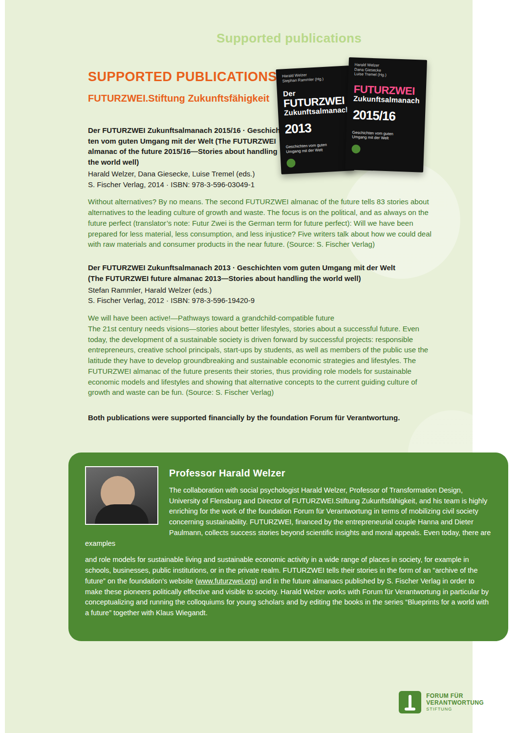43
Harald Welzer
Stephan Rammler (Hg.)
Der FUTURZWEI Zukunftsalmanach
2013
Geschichten vom guten
Umgang mit der Welt
Harald Welzer
Dana Giesecke
Luise Tremel (Hg.)
FUTURZWEI Zukunftsalmanach
2015/16
Geschichten vom guten
Umgang mit der Welt
Supported publications
SUPPORTED PUBLICATIONS
FUTURZWEI.Stiftung Zukunftsfähigkeit
Der FUTURZWEI Zukunftsalmanach 2015/16 · Geschich-
ten vom guten Umgang mit der Welt (The FUTURZWEI
almanac of the future 2015/16—Stories about handling
the world well)
Harald Welzer, Dana Giesecke, Luise Tremel (eds.)
S. Fischer Verlag, 2014 · ISBN: 978-3-596-03049-1
Without alternatives? By no means. The second FUTURZWEI almanac of the future tells 83 stories about alternatives to the leading culture of growth and waste. The focus is on the political, and as always on the future perfect (translator’s note: Futur Zwei is the German term for future perfect): Will we have been prepared for less material, less consumption, and less injustice? Five writers talk about how we could deal with raw materials and consumer products in the near future. (Source: S. Fischer Verlag)
Der FUTURZWEI Zukunftsalmanach 2013 · Geschichten vom guten Umgang mit der Welt
(The FUTURZWEI future almanac 2013—Stories about handling the world well)
Stefan Rammler, Harald Welzer (eds.)
S. Fischer Verlag, 2012 · ISBN: 978-3-596-19420-9
We will have been active!—Pathways toward a grandchild-compatible future
The 21st century needs visions—stories about better lifestyles, stories about a successful future. Even today, the development of a sustainable society is driven forward by successful projects: responsible entrepreneurs, creative school principals, start-ups by students, as well as members of the public use the latitude they have to develop groundbreaking and sustainable economic strategies and lifestyles. The FUTURZWEI almanac of the future presents their stories, thus providing role models for sustainable economic models and lifestyles and showing that alternative concepts to the current guiding culture of growth and waste can be fun. (Source: S. Fischer Verlag)
Both publications were supported financially by the foundation Forum für Verantwortung.
Professor Harald Welzer
The collaboration with social psychologist Harald Welzer, Professor of Transformation Design, University of Flensburg and Director of FUTURZWEI.Stiftung Zukunftsfähigkeit, and his team is highly enriching for the work of the foundation Forum für Verantwortung in terms of mobilizing civil society concerning sustainability. FUTURZWEI, financed by the entrepreneurial couple Hanna and Dieter Paulmann, collects success stories beyond scientific insights and moral appeals. Even today, there are examples
and role models for sustainable living and sustainable economic activity in a wide range of places in society, for example in schools, businesses, public institutions, or in the private realm. FUTURZWEI tells their stories in the form of an “archive of the future” on the foundation’s website (www.futurzwei.org) and in the future almanacs published by S. Fischer Verlag in order to make these pioneers politically effective and visible to society. Harald Welzer works with Forum für Verantwortung in particular by conceptualizing and running the colloquiums for young scholars and by editing the books in the series “Blueprints for a world with a future” together with Klaus Wiegandt.
FORUM FÜR
VERANTWORTUNG
STIFTUNG